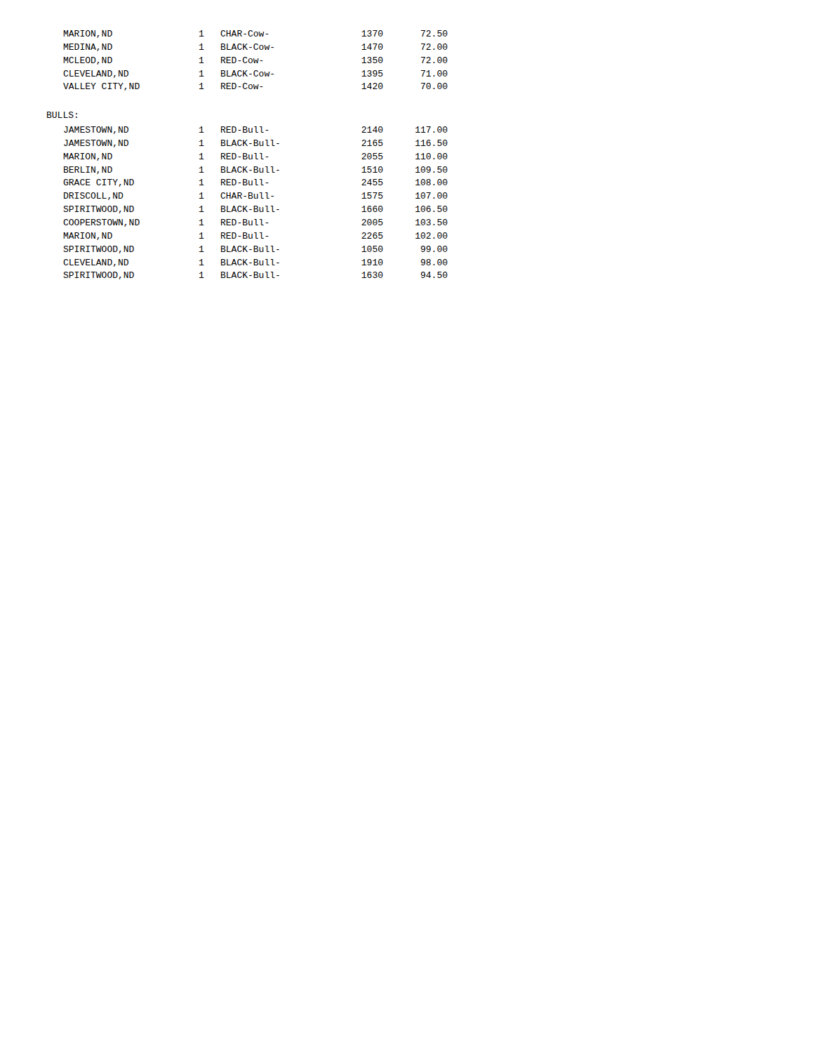| MARION,ND | 1 | CHAR-Cow- | 1370 | 72.50 |
| MEDINA,ND | 1 | BLACK-Cow- | 1470 | 72.00 |
| MCLEOD,ND | 1 | RED-Cow- | 1350 | 72.00 |
| CLEVELAND,ND | 1 | BLACK-Cow- | 1395 | 71.00 |
| VALLEY CITY,ND | 1 | RED-Cow- | 1420 | 70.00 |
| BULLS: |
| JAMESTOWN,ND | 1 | RED-Bull- | 2140 | 117.00 |
| JAMESTOWN,ND | 1 | BLACK-Bull- | 2165 | 116.50 |
| MARION,ND | 1 | RED-Bull- | 2055 | 110.00 |
| BERLIN,ND | 1 | BLACK-Bull- | 1510 | 109.50 |
| GRACE CITY,ND | 1 | RED-Bull- | 2455 | 108.00 |
| DRISCOLL,ND | 1 | CHAR-Bull- | 1575 | 107.00 |
| SPIRITWOOD,ND | 1 | BLACK-Bull- | 1660 | 106.50 |
| COOPERSTOWN,ND | 1 | RED-Bull- | 2005 | 103.50 |
| MARION,ND | 1 | RED-Bull- | 2265 | 102.00 |
| SPIRITWOOD,ND | 1 | BLACK-Bull- | 1050 | 99.00 |
| CLEVELAND,ND | 1 | BLACK-Bull- | 1910 | 98.00 |
| SPIRITWOOD,ND | 1 | BLACK-Bull- | 1630 | 94.50 |